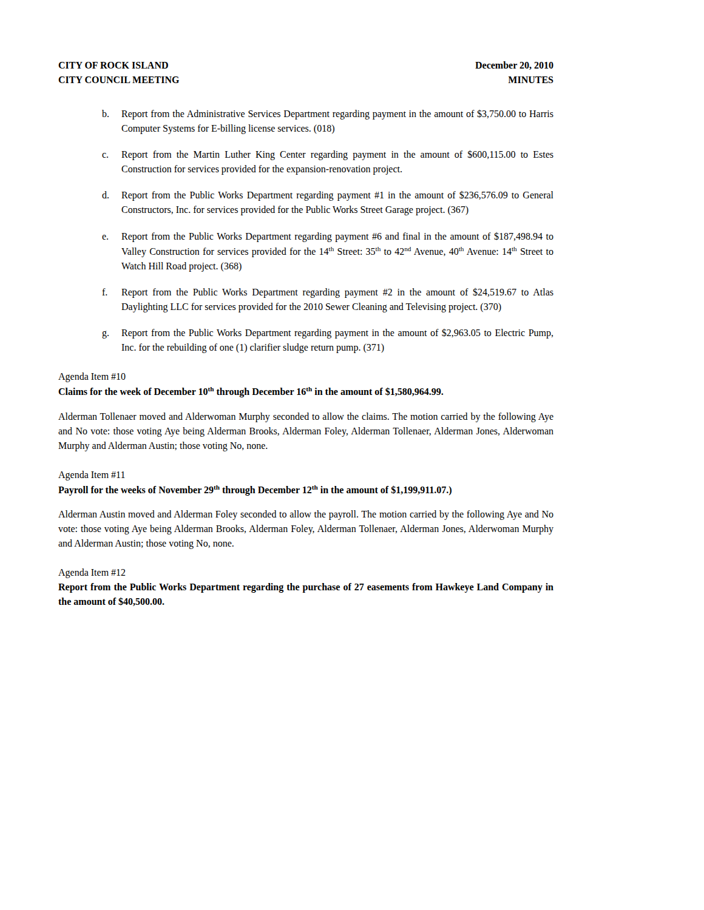CITY OF ROCK ISLAND CITY COUNCIL MEETING
December 20, 2010 MINUTES
b. Report from the Administrative Services Department regarding payment in the amount of $3,750.00 to Harris Computer Systems for E-billing license services. (018)
c. Report from the Martin Luther King Center regarding payment in the amount of $600,115.00 to Estes Construction for services provided for the expansion-renovation project.
d. Report from the Public Works Department regarding payment #1 in the amount of $236,576.09 to General Constructors, Inc. for services provided for the Public Works Street Garage project. (367)
e. Report from the Public Works Department regarding payment #6 and final in the amount of $187,498.94 to Valley Construction for services provided for the 14th Street: 35th to 42nd Avenue, 40th Avenue: 14th Street to Watch Hill Road project. (368)
f. Report from the Public Works Department regarding payment #2 in the amount of $24,519.67 to Atlas Daylighting LLC for services provided for the 2010 Sewer Cleaning and Televising project. (370)
g. Report from the Public Works Department regarding payment in the amount of $2,963.05 to Electric Pump, Inc. for the rebuilding of one (1) clarifier sludge return pump. (371)
Agenda Item #10
Claims for the week of December 10th through December 16th in the amount of $1,580,964.99.
Alderman Tollenaer moved and Alderwoman Murphy seconded to allow the claims. The motion carried by the following Aye and No vote: those voting Aye being Alderman Brooks, Alderman Foley, Alderman Tollenaer, Alderman Jones, Alderwoman Murphy and Alderman Austin; those voting No, none.
Agenda Item #11
Payroll for the weeks of November 29th through December 12th in the amount of $1,199,911.07.)
Alderman Austin moved and Alderman Foley seconded to allow the payroll. The motion carried by the following Aye and No vote: those voting Aye being Alderman Brooks, Alderman Foley, Alderman Tollenaer, Alderman Jones, Alderwoman Murphy and Alderman Austin; those voting No, none.
Agenda Item #12
Report from the Public Works Department regarding the purchase of 27 easements from Hawkeye Land Company in the amount of $40,500.00.